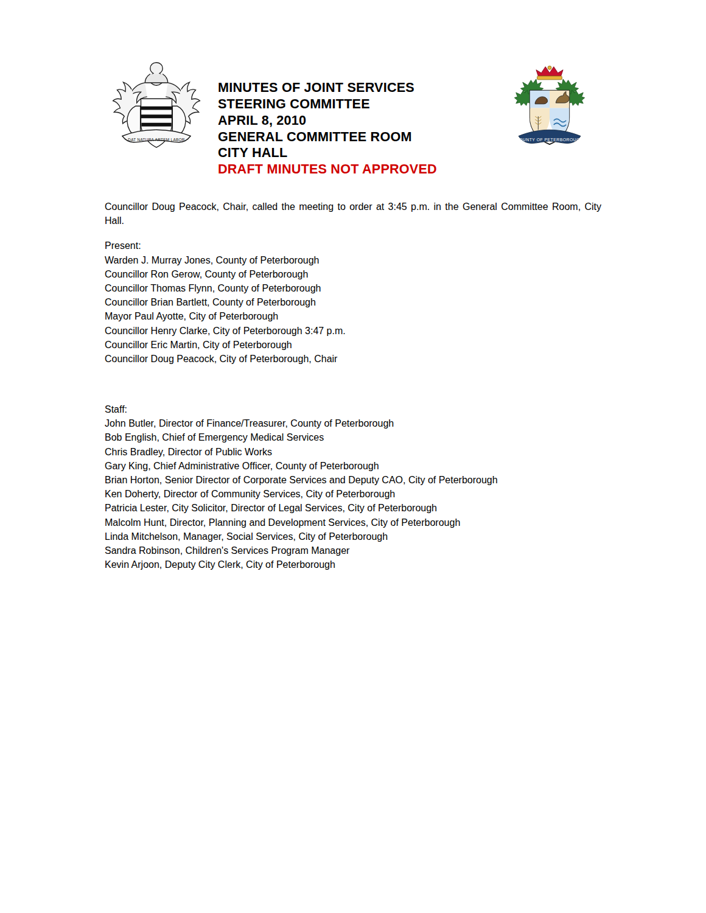DAT NATURA ARTEM LABOR
MINUTES OF JOINT SERVICES
STEERING COMMITTEE
APRIL 8, 2010
GENERAL COMMITTEE ROOM
CITY HALL
DRAFT MINUTES NOT APPROVED
COUNTY OF PETERBOROUGH
Councillor Doug Peacock, Chair, called the meeting to order at 3:45 p.m. in the General Committee Room, City Hall.
Present:
Warden J. Murray Jones, County of Peterborough
Councillor Ron Gerow, County of Peterborough
Councillor Thomas Flynn, County of Peterborough
Councillor Brian Bartlett, County of Peterborough
Mayor Paul Ayotte, City of Peterborough
Councillor Henry Clarke, City of Peterborough 3:47 p.m.
Councillor Eric Martin, City of Peterborough
Councillor Doug Peacock, City of Peterborough, Chair
Staff:
John Butler, Director of Finance/Treasurer, County of Peterborough
Bob English, Chief of Emergency Medical Services
Chris Bradley, Director of Public Works
Gary King, Chief Administrative Officer, County of Peterborough
Brian Horton, Senior Director of Corporate Services and Deputy CAO, City of Peterborough
Ken Doherty, Director of Community Services, City of Peterborough
Patricia Lester, City Solicitor, Director of Legal Services, City of Peterborough
Malcolm Hunt, Director, Planning and Development Services, City of Peterborough
Linda Mitchelson, Manager, Social Services, City of Peterborough
Sandra Robinson, Children's Services Program Manager
Kevin Arjoon, Deputy City Clerk, City of Peterborough